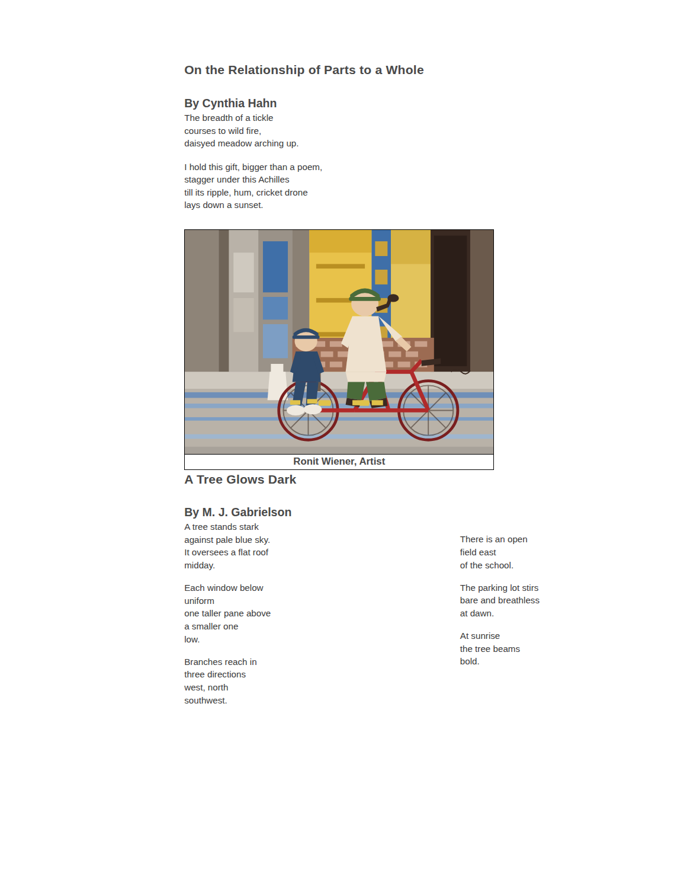On the Relationship of Parts to a Whole
By Cynthia Hahn
The breadth of a tickle
courses to wild fire,
daisyed meadow arching up.
I hold this gift, bigger than a poem,
stagger under this Achilles
till its ripple, hum, cricket drone
lays down a sunset.
Ronit Wiener, Artist
A Tree Glows Dark
By M. J. Gabrielson
A tree stands stark
against pale blue sky.
It oversees a flat roof
midday.
Each window below
uniform
one taller pane above
a smaller one
low.
Branches reach in
three directions
west, north
southwest.
There is an open
field east
of the school.
The parking lot stirs
bare and breathless
at dawn.
At sunrise
the tree beams
bold.